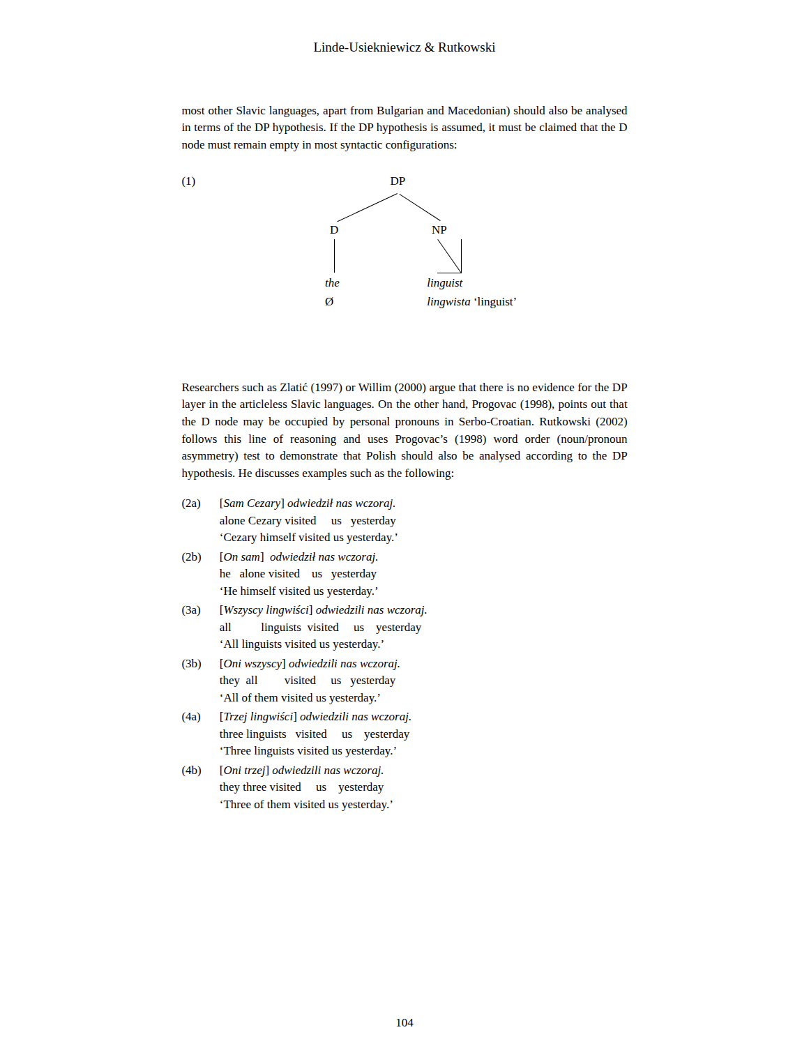Linde-Usiekniewicz & Rutkowski
most other Slavic languages, apart from Bulgarian and Macedonian) should also be analysed in terms of the DP hypothesis. If the DP hypothesis is assumed, it must be claimed that the D node must remain empty in most syntactic configurations:
(1)
DP D NP the Ø linguist lingwista ‘linguist’
Researchers such as Zlatić (1997) or Willim (2000) argue that there is no evidence for the DP layer in the articleless Slavic languages. On the other hand, Progovac (1998), points out that the D node may be occupied by personal pronouns in Serbo-Croatian. Rutkowski (2002) follows this line of reasoning and uses Progovac’s (1998) word order (noun/pronoun asymmetry) test to demonstrate that Polish should also be analysed according to the DP hypothesis. He discusses examples such as the following:
(2a)
[Sam Cezary] odwiedził nas wczoraj.
alone Cezary visited us yesterday
‘Cezary himself visited us yesterday.’
(2b)
[On sam] odwiedził nas wczoraj.
he alone visited us yesterday
‘He himself visited us yesterday.’
(3a)
[Wszyscy lingwiści] odwiedzili nas wczoraj.
all linguists visited us yesterday
‘All linguists visited us yesterday.’
(3b)
[Oni wszyscy] odwiedzili nas wczoraj.
they all visited us yesterday
‘All of them visited us yesterday.’
(4a)
[Trzej lingwiści] odwiedzili nas wczoraj.
three linguists visited us yesterday
‘Three linguists visited us yesterday.’
(4b)
[Oni trzej] odwiedzili nas wczoraj.
they three visited us yesterday
‘Three of them visited us yesterday.’
104